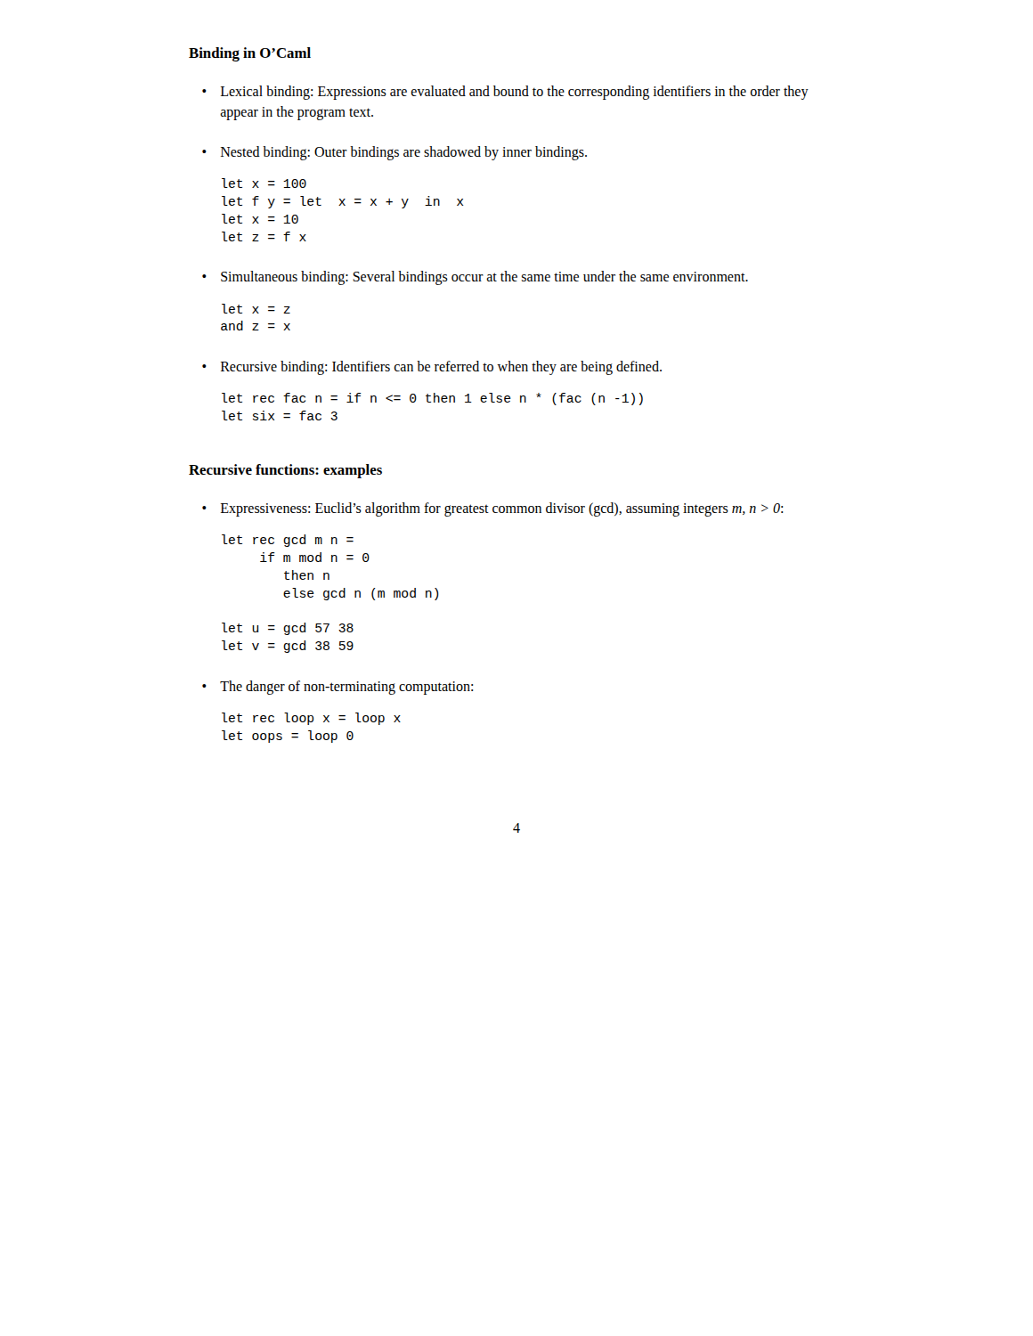Binding in O’Caml
Lexical binding: Expressions are evaluated and bound to the corresponding identifiers in the order they appear in the program text.
Nested binding: Outer bindings are shadowed by inner bindings.
let x = 100
let f y = let  x = x + y  in  x
let x = 10
let z = f x
Simultaneous binding: Several bindings occur at the same time under the same environment.
let x = z
and z = x
Recursive binding: Identifiers can be referred to when they are being defined.
let rec fac n = if n <= 0 then 1 else n * (fac (n -1))
let six = fac 3
Recursive functions: examples
Expressiveness: Euclid’s algorithm for greatest common divisor (gcd), assuming integers m, n > 0:
let rec gcd m n =
     if m mod n = 0
        then n
        else gcd n (m mod n)

let u = gcd 57 38
let v = gcd 38 59
The danger of non-terminating computation:
let rec loop x = loop x
let oops = loop 0
4